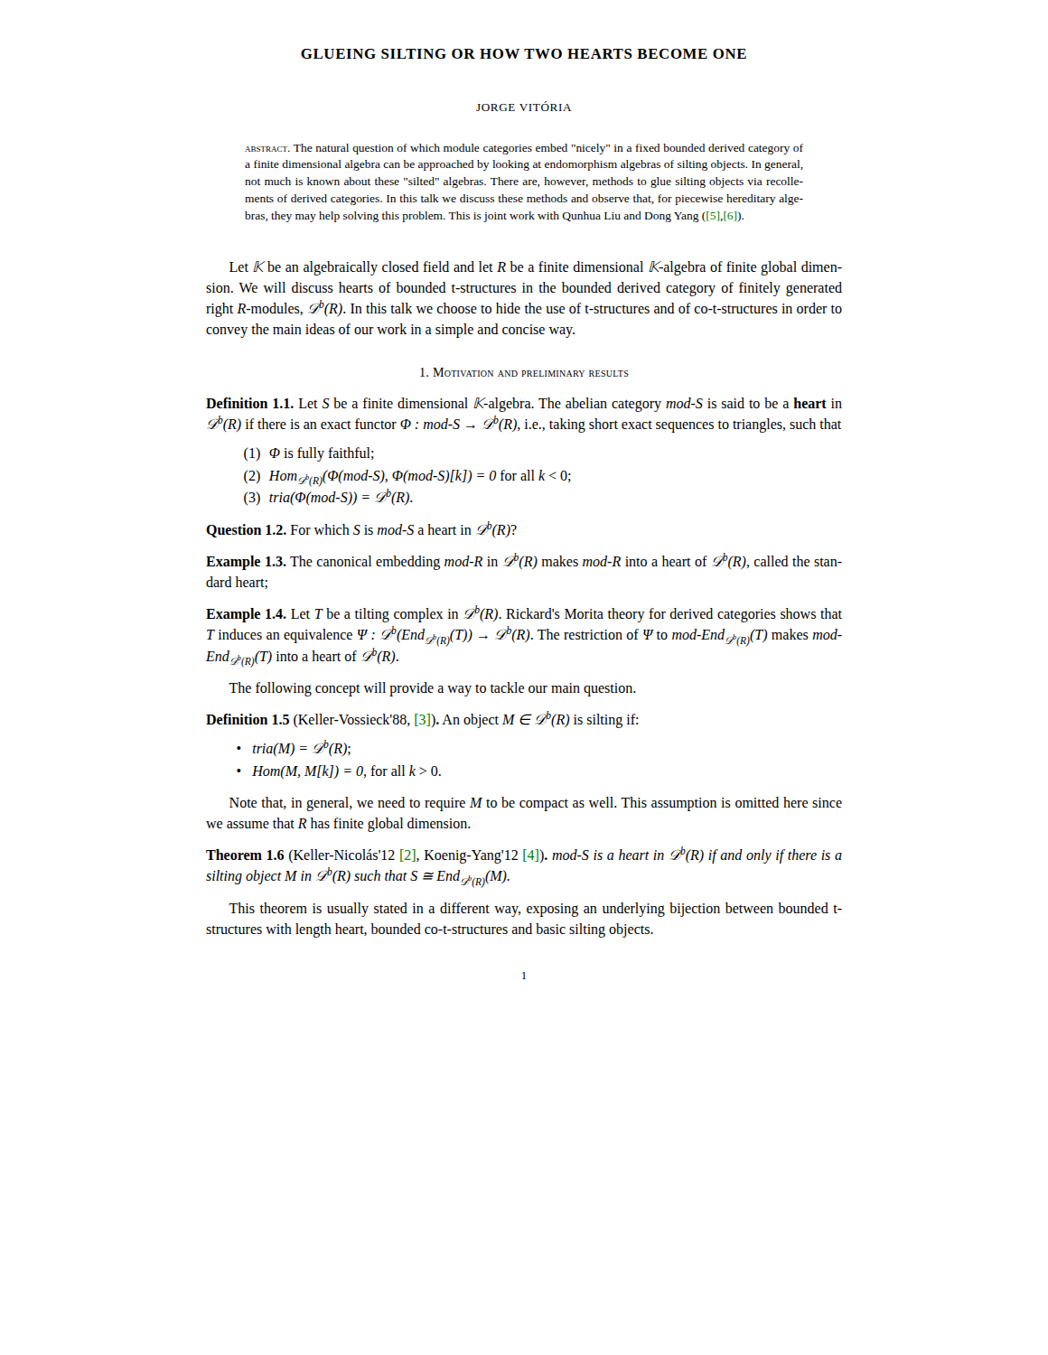Glueing Silting or How Two Hearts Become One
Jorge Vitória
Abstract. The natural question of which module categories embed "nicely" in a fixed bounded derived category of a finite dimensional algebra can be approached by looking at endomorphism algebras of silting objects. In general, not much is known about these "silted" algebras. There are, however, methods to glue silting objects via recollements of derived categories. In this talk we discuss these methods and observe that, for piecewise hereditary algebras, they may help solving this problem. This is joint work with Qunhua Liu and Dong Yang ([5],[6]).
Let 𝕂 be an algebraically closed field and let R be a finite dimensional 𝕂-algebra of finite global dimension. We will discuss hearts of bounded t-structures in the bounded derived category of finitely generated right R-modules, 𝒟b(R). In this talk we choose to hide the use of t-structures and of co-t-structures in order to convey the main ideas of our work in a simple and concise way.
1. Motivation and preliminary results
Definition 1.1. Let S be a finite dimensional 𝕂-algebra. The abelian category mod-S is said to be a heart in 𝒟b(R) if there is an exact functor Φ : mod-S → 𝒟b(R), i.e., taking short exact sequences to triangles, such that
Φ is fully faithful;
Hom𝒟b(R)(Φ(mod-S), Φ(mod-S)[k]) = 0 for all k < 0;
tria(Φ(mod-S)) = 𝒟b(R).
Question 1.2. For which S is mod-S a heart in 𝒟b(R)?
Example 1.3. The canonical embedding mod-R in 𝒟b(R) makes mod-R into a heart of 𝒟b(R), called the standard heart;
Example 1.4. Let T be a tilting complex in 𝒟b(R). Rickard's Morita theory for derived categories shows that T induces an equivalence Ψ : 𝒟b(End𝒟b(R)(T)) → 𝒟b(R). The restriction of Ψ to mod-End𝒟b(R)(T) makes mod-End𝒟b(R)(T) into a heart of 𝒟b(R).
The following concept will provide a way to tackle our main question.
Definition 1.5 (Keller-Vossieck'88, [3]). An object M ∈ 𝒟b(R) is silting if:
tria(M) = 𝒟b(R);
Hom(M, M[k]) = 0, for all k > 0.
Note that, in general, we need to require M to be compact as well. This assumption is omitted here since we assume that R has finite global dimension.
Theorem 1.6 (Keller-Nicolás'12 [2], Koenig-Yang'12 [4]). mod-S is a heart in 𝒟b(R) if and only if there is a silting object M in 𝒟b(R) such that S ≅ End𝒟b(R)(M).
This theorem is usually stated in a different way, exposing an underlying bijection between bounded t-structures with length heart, bounded co-t-structures and basic silting objects.
1